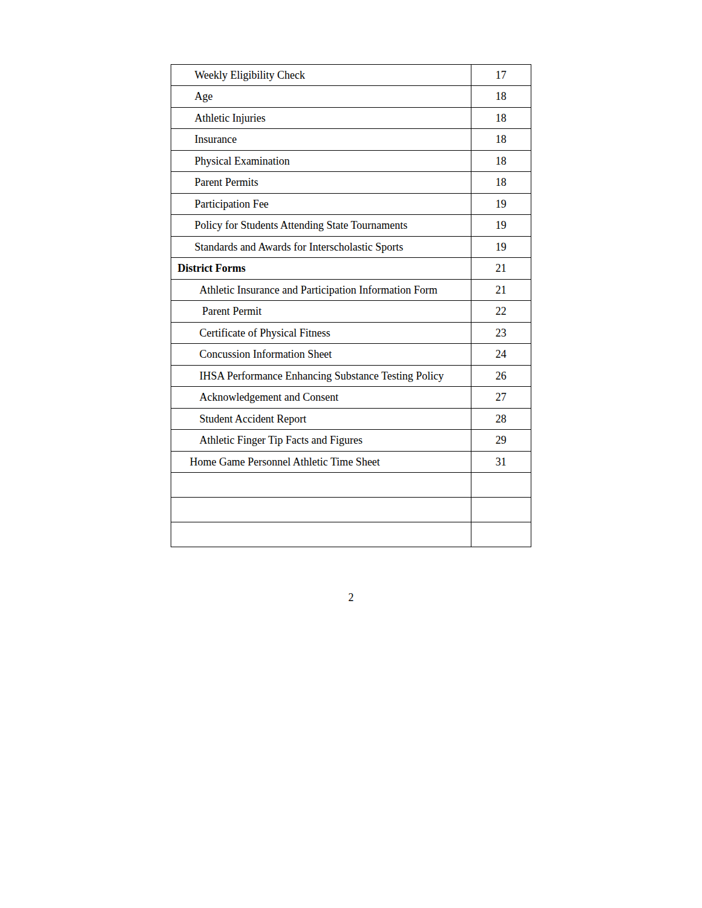| Weekly Eligibility Check | 17 |
| Age | 18 |
| Athletic Injuries | 18 |
| Insurance | 18 |
| Physical Examination | 18 |
| Parent Permits | 18 |
| Participation Fee | 19 |
| Policy for Students Attending State Tournaments | 19 |
| Standards and Awards for Interscholastic Sports | 19 |
| District Forms | 21 |
| Athletic Insurance and Participation Information Form | 21 |
| Parent Permit | 22 |
| Certificate of Physical Fitness | 23 |
| Concussion Information Sheet | 24 |
| IHSA Performance Enhancing Substance Testing Policy | 26 |
| Acknowledgement and Consent | 27 |
| Student Accident Report | 28 |
| Athletic Finger Tip Facts and Figures | 29 |
| Home Game Personnel Athletic Time Sheet | 31 |
2